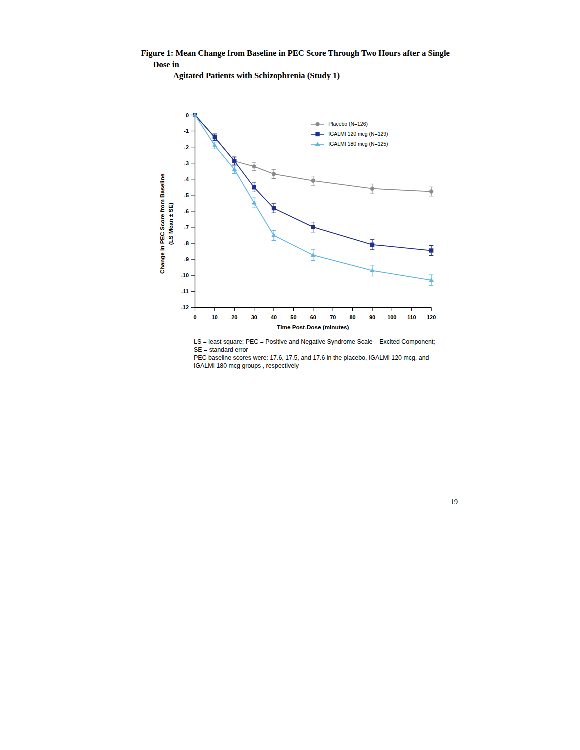Figure 1: Mean Change from Baseline in PEC Score Through Two Hours after a Single Dose in Agitated Patients with Schizophrenia (Study 1)
Change in PEC Score from Baseline (LS Mean ± SE) 0 -1 -2 -3 -4 -5 -6 -7 -8 -9 -10 -11 -12 0 10 20 30 40 50 60 70 80 90 100 110 120 Time Post-Dose (minutes) Placebo (N=126) IGALMI 120 mcg (N=129) IGALMI 180 mcg (N=125)
LS = least square; PEC = Positive and Negative Syndrome Scale – Excited Component;
SE = standard error
PEC baseline scores were: 17.6, 17.5, and 17.6 in the placebo, IGALMI 120 mcg, and
IGALMI 180 mcg groups , respectively
19